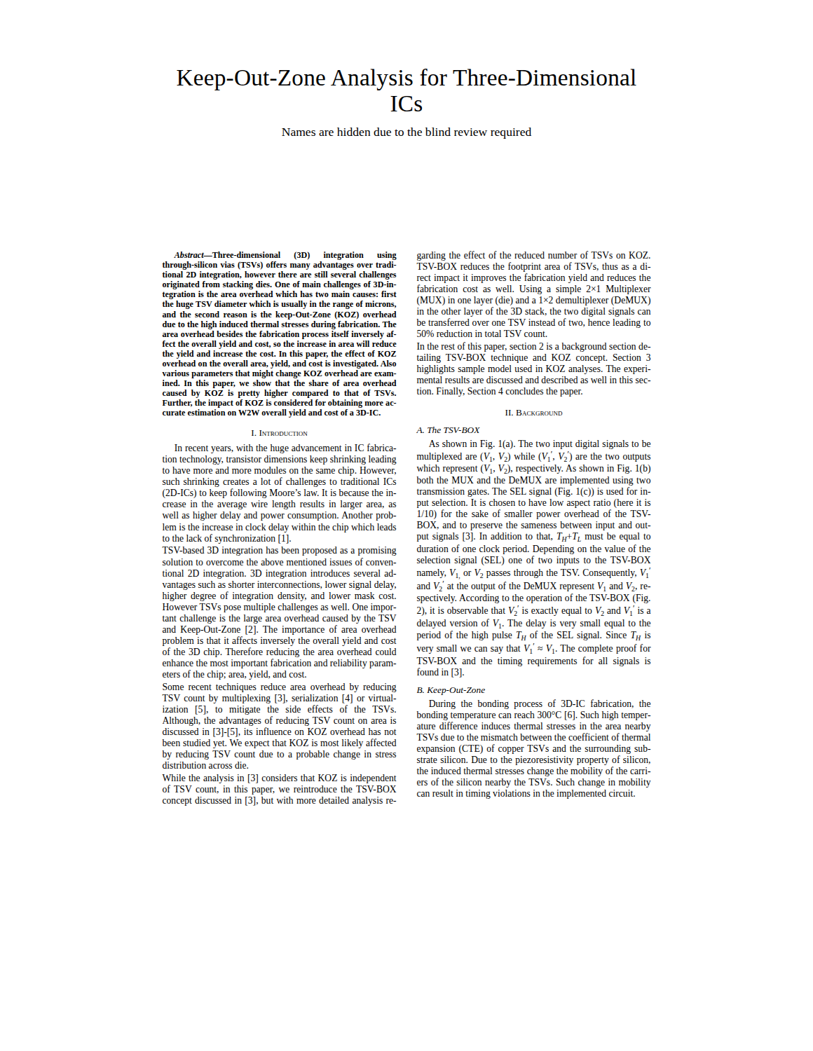Keep-Out-Zone Analysis for Three-Dimensional ICs
Names are hidden due to the blind review required
Abstract—Three-dimensional (3D) integration using through-silicon vias (TSVs) offers many advantages over traditional 2D integration, however there are still several challenges originated from stacking dies. One of main challenges of 3D-integration is the area overhead which has two main causes: first the huge TSV diameter which is usually in the range of microns, and the second reason is the keep-Out-Zone (KOZ) overhead due to the high induced thermal stresses during fabrication. The area overhead besides the fabrication process itself inversely affect the overall yield and cost, so the increase in area will reduce the yield and increase the cost. In this paper, the effect of KOZ overhead on the overall area, yield, and cost is investigated. Also various parameters that might change KOZ overhead are examined. In this paper, we show that the share of area overhead caused by KOZ is pretty higher compared to that of TSVs. Further, the impact of KOZ is considered for obtaining more accurate estimation on W2W overall yield and cost of a 3D-IC.
I. Introduction
In recent years, with the huge advancement in IC fabrication technology, transistor dimensions keep shrinking leading to have more and more modules on the same chip. However, such shrinking creates a lot of challenges to traditional ICs (2D-ICs) to keep following Moore’s law. It is because the increase in the average wire length results in larger area, as well as higher delay and power consumption. Another problem is the increase in clock delay within the chip which leads to the lack of synchronization [1].
TSV-based 3D integration has been proposed as a promising solution to overcome the above mentioned issues of conventional 2D integration. 3D integration introduces several advantages such as shorter interconnections, lower signal delay, higher degree of integration density, and lower mask cost. However TSVs pose multiple challenges as well. One important challenge is the large area overhead caused by the TSV and Keep-Out-Zone [2]. The importance of area overhead problem is that it affects inversely the overall yield and cost of the 3D chip. Therefore reducing the area overhead could enhance the most important fabrication and reliability parameters of the chip; area, yield, and cost.
Some recent techniques reduce area overhead by reducing TSV count by multiplexing [3], serialization [4] or virtualization [5], to mitigate the side effects of the TSVs. Although, the advantages of reducing TSV count on area is discussed in [3]-[5], its influence on KOZ overhead has not been studied yet. We expect that KOZ is most likely affected by reducing TSV count due to a probable change in stress distribution across die.
While the analysis in [3] considers that KOZ is independent of TSV count, in this paper, we reintroduce the TSV-BOX concept discussed in [3], but with more detailed analysis regarding the effect of the reduced number of TSVs on KOZ. TSV-BOX reduces the footprint area of TSVs, thus as a direct impact it improves the fabrication yield and reduces the fabrication cost as well. Using a simple 2×1 Multiplexer (MUX) in one layer (die) and a 1×2 demultiplexer (DeMUX) in the other layer of the 3D stack, the two digital signals can be transferred over one TSV instead of two, hence leading to 50% reduction in total TSV count.
In the rest of this paper, section 2 is a background section detailing TSV-BOX technique and KOZ concept. Section 3 highlights sample model used in KOZ analyses. The experimental results are discussed and described as well in this section. Finally, Section 4 concludes the paper.
II. Background
A. The TSV-BOX
As shown in Fig. 1(a). The two input digital signals to be multiplexed are (V1, V2) while (V1′, V2′) are the two outputs which represent (V1, V2), respectively. As shown in Fig. 1(b) both the MUX and the DeMUX are implemented using two transmission gates. The SEL signal (Fig. 1(c)) is used for input selection. It is chosen to have low aspect ratio (here it is 1/10) for the sake of smaller power overhead of the TSV-BOX, and to preserve the sameness between input and output signals [3]. In addition to that, TH+TL must be equal to duration of one clock period. Depending on the value of the selection signal (SEL) one of two inputs to the TSV-BOX namely, V1, or V2 passes through the TSV. Consequently, V1′ and V2′ at the output of the DeMUX represent V1 and V2, respectively. According to the operation of the TSV-BOX (Fig. 2), it is observable that V2′ is exactly equal to V2 and V1′ is a delayed version of V1. The delay is very small equal to the period of the high pulse TH of the SEL signal. Since TH is very small we can say that V1′ ≈ V1. The complete proof for TSV-BOX and the timing requirements for all signals is found in [3].
B. Keep-Out-Zone
During the bonding process of 3D-IC fabrication, the bonding temperature can reach 300°C [6]. Such high temperature difference induces thermal stresses in the area nearby TSVs due to the mismatch between the coefficient of thermal expansion (CTE) of copper TSVs and the surrounding substrate silicon. Due to the piezoresistivity property of silicon, the induced thermal stresses change the mobility of the carriers of the silicon nearby the TSVs. Such change in mobility can result in timing violations in the implemented circuit.